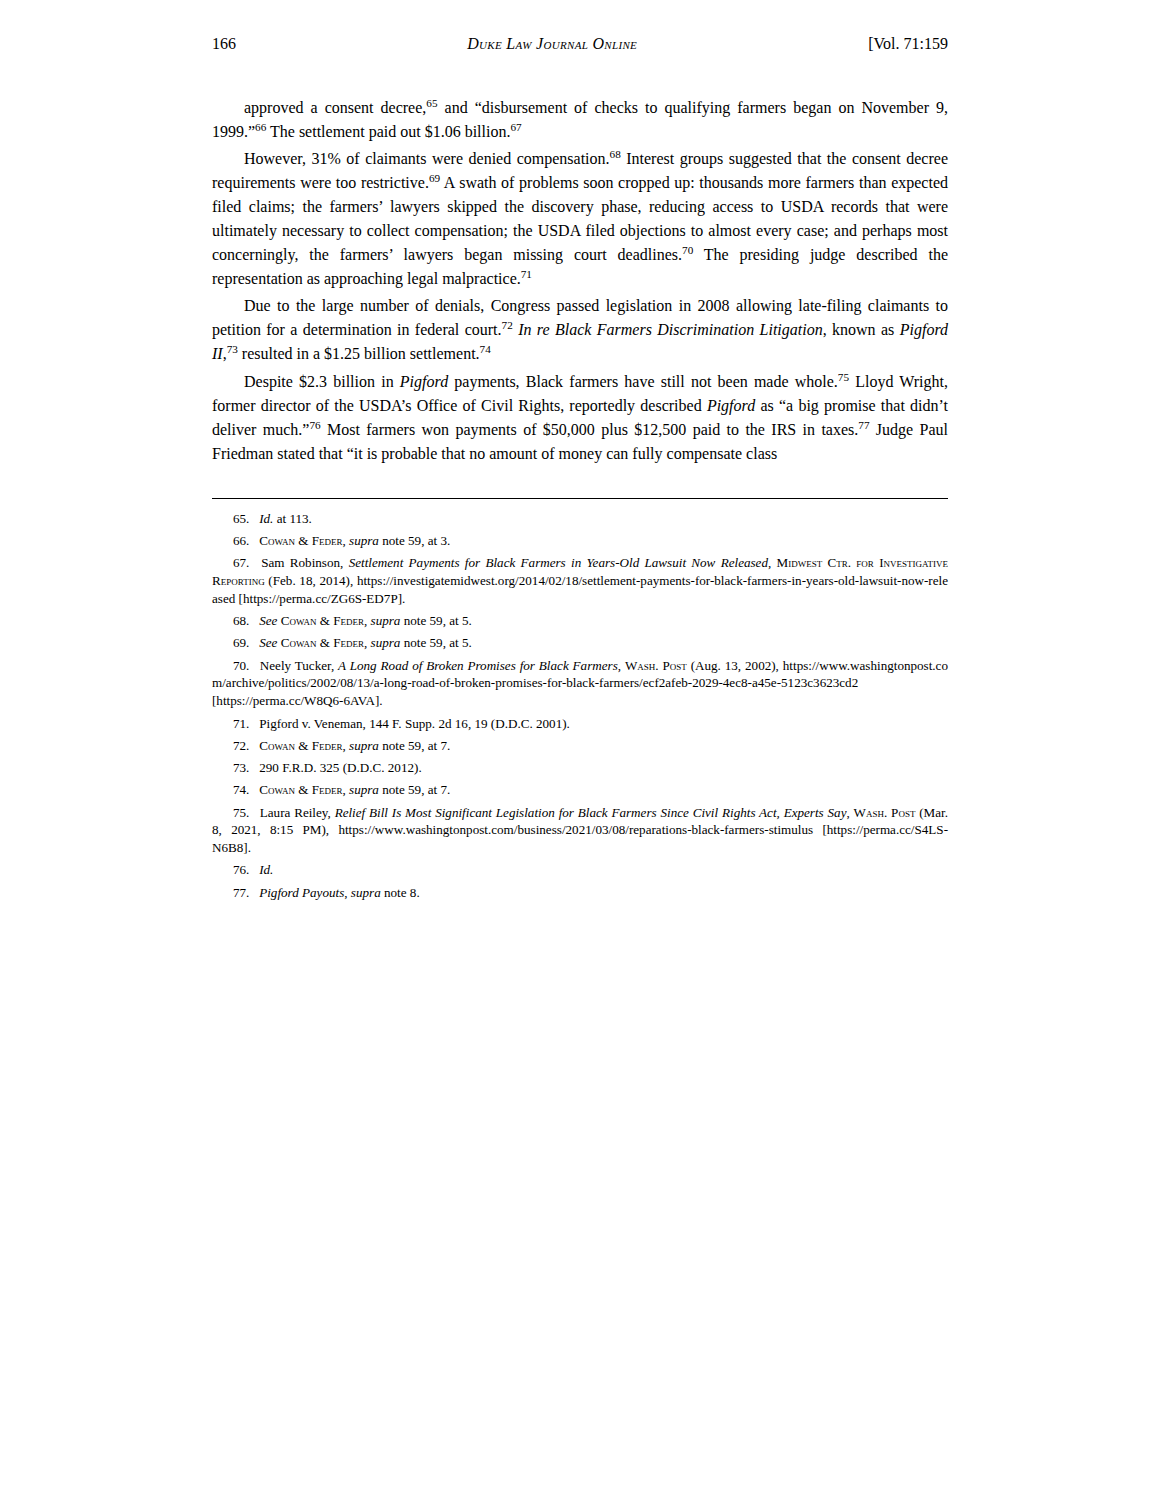166 Duke Law Journal Online [Vol. 71:159
approved a consent decree,65 and “disbursement of checks to qualifying farmers began on November 9, 1999.”66 The settlement paid out $1.06 billion.67
However, 31% of claimants were denied compensation.68 Interest groups suggested that the consent decree requirements were too restrictive.69 A swath of problems soon cropped up: thousands more farmers than expected filed claims; the farmers’ lawyers skipped the discovery phase, reducing access to USDA records that were ultimately necessary to collect compensation; the USDA filed objections to almost every case; and perhaps most concerningly, the farmers’ lawyers began missing court deadlines.70 The presiding judge described the representation as approaching legal malpractice.71
Due to the large number of denials, Congress passed legislation in 2008 allowing late-filing claimants to petition for a determination in federal court.72 In re Black Farmers Discrimination Litigation, known as Pigford II,73 resulted in a $1.25 billion settlement.74
Despite $2.3 billion in Pigford payments, Black farmers have still not been made whole.75 Lloyd Wright, former director of the USDA’s Office of Civil Rights, reportedly described Pigford as “a big promise that didn’t deliver much.”76 Most farmers won payments of $50,000 plus $12,500 paid to the IRS in taxes.77 Judge Paul Friedman stated that “it is probable that no amount of money can fully compensate class
65. Id. at 113.
66. Cowan & Feder, supra note 59, at 3.
67. Sam Robinson, Settlement Payments for Black Farmers in Years-Old Lawsuit Now Released, Midwest Ctr. for Investigative Reporting (Feb. 18, 2014), https://investigatemidwest.org/2014/02/18/settlement-payments-for-black-farmers-in-years-old-lawsuit-now-released [https://perma.cc/ZG6S-ED7P].
68. See Cowan & Feder, supra note 59, at 5.
69. See Cowan & Feder, supra note 59, at 5.
70. Neely Tucker, A Long Road of Broken Promises for Black Farmers, Wash. Post (Aug. 13, 2002), https://www.washingtonpost.com/archive/politics/2002/08/13/a-long-road-of-broken-promises-for-black-farmers/ecf2afeb-2029-4ec8-a45e-5123c3623cd2 [https://perma.cc/W8Q6-6AVA].
71. Pigford v. Veneman, 144 F. Supp. 2d 16, 19 (D.D.C. 2001).
72. Cowan & Feder, supra note 59, at 7.
73. 290 F.R.D. 325 (D.D.C. 2012).
74. Cowan & Feder, supra note 59, at 7.
75. Laura Reiley, Relief Bill Is Most Significant Legislation for Black Farmers Since Civil Rights Act, Experts Say, Wash. Post (Mar. 8, 2021, 8:15 PM), https://www.washingtonpost.com/business/2021/03/08/reparations-black-farmers-stimulus [https://perma.cc/S4LS-N6B8].
76. Id.
77. Pigford Payouts, supra note 8.